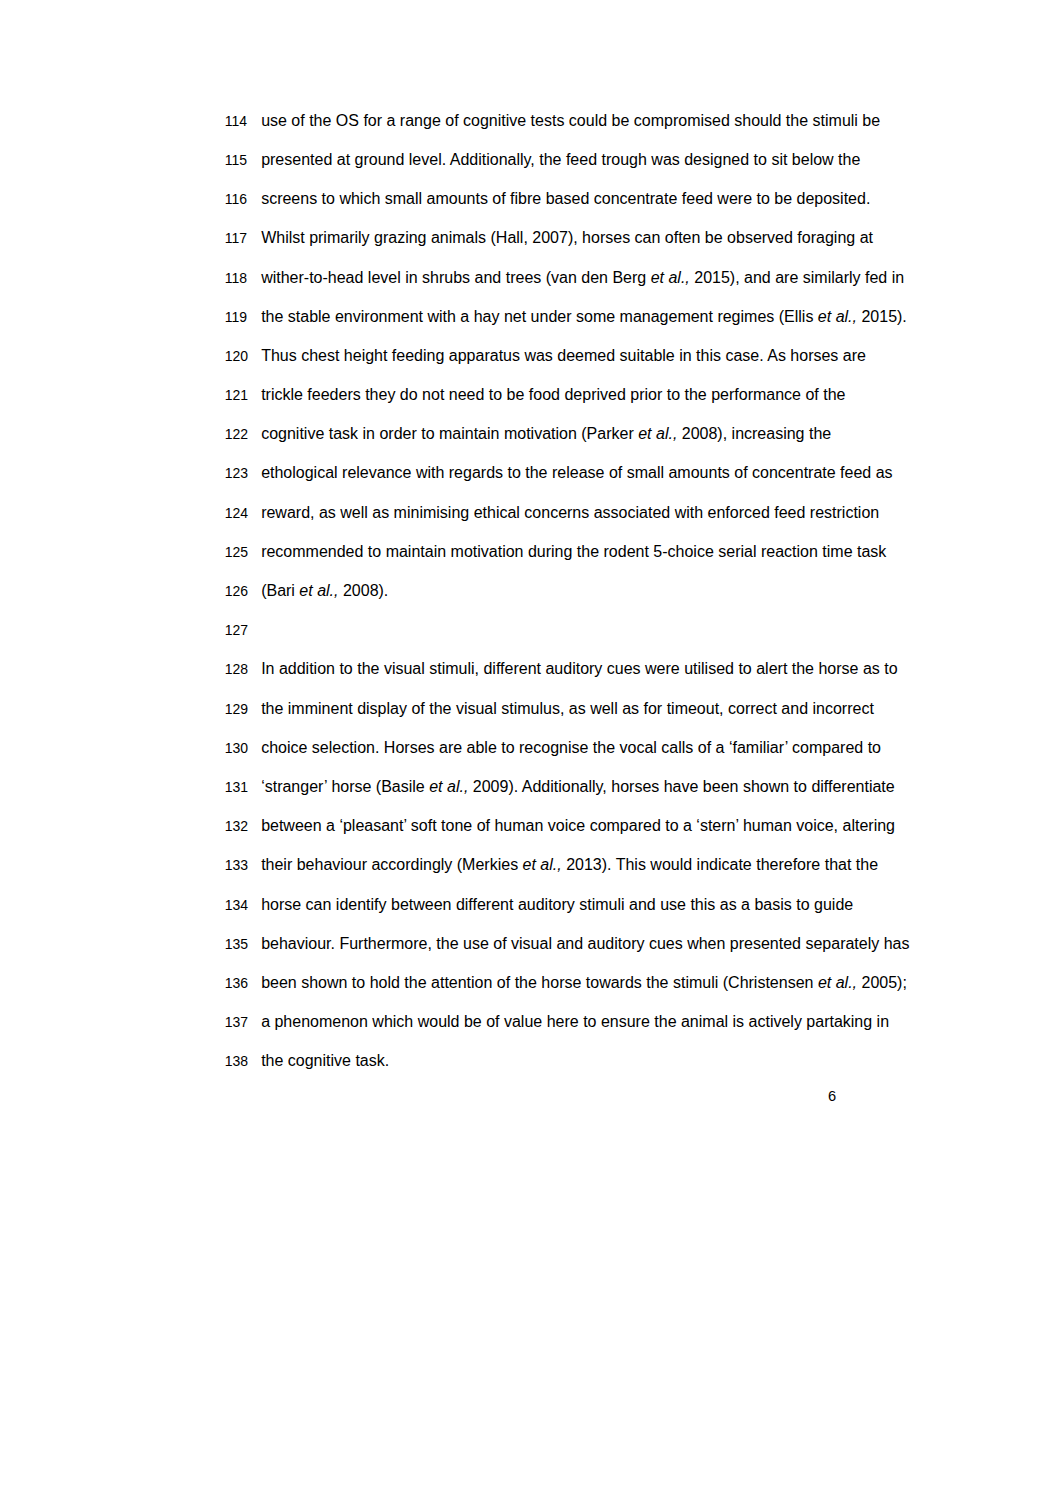114 use of the OS for a range of cognitive tests could be compromised should the stimuli be
115 presented at ground level. Additionally, the feed trough was designed to sit below the
116 screens to which small amounts of fibre based concentrate feed were to be deposited.
117 Whilst primarily grazing animals (Hall, 2007), horses can often be observed foraging at
118 wither-to-head level in shrubs and trees (van den Berg et al., 2015), and are similarly fed in
119 the stable environment with a hay net under some management regimes (Ellis et al., 2015).
120 Thus chest height feeding apparatus was deemed suitable in this case. As horses are
121 trickle feeders they do not need to be food deprived prior to the performance of the
122 cognitive task in order to maintain motivation (Parker et al., 2008), increasing the
123 ethological relevance with regards to the release of small amounts of concentrate feed as
124 reward, as well as minimising ethical concerns associated with enforced feed restriction
125 recommended to maintain motivation during the rodent 5-choice serial reaction time task
126(Bari et al., 2008).
127
128 In addition to the visual stimuli, different auditory cues were utilised to alert the horse as to
129 the imminent display of the visual stimulus, as well as for timeout, correct and incorrect
130 choice selection. Horses are able to recognise the vocal calls of a ‘familiar’ compared to
131‘stranger’ horse (Basile et al., 2009). Additionally, horses have been shown to differentiate
132 between a ‘pleasant’ soft tone of human voice compared to a ‘stern’ human voice, altering
133 their behaviour accordingly (Merkies et al., 2013). This would indicate therefore that the
134 horse can identify between different auditory stimuli and use this as a basis to guide
135 behaviour. Furthermore, the use of visual and auditory cues when presented separately has
136 been shown to hold the attention of the horse towards the stimuli (Christensen et al., 2005);
137 a phenomenon which would be of value here to ensure the animal is actively partaking in
138 the cognitive task.
6